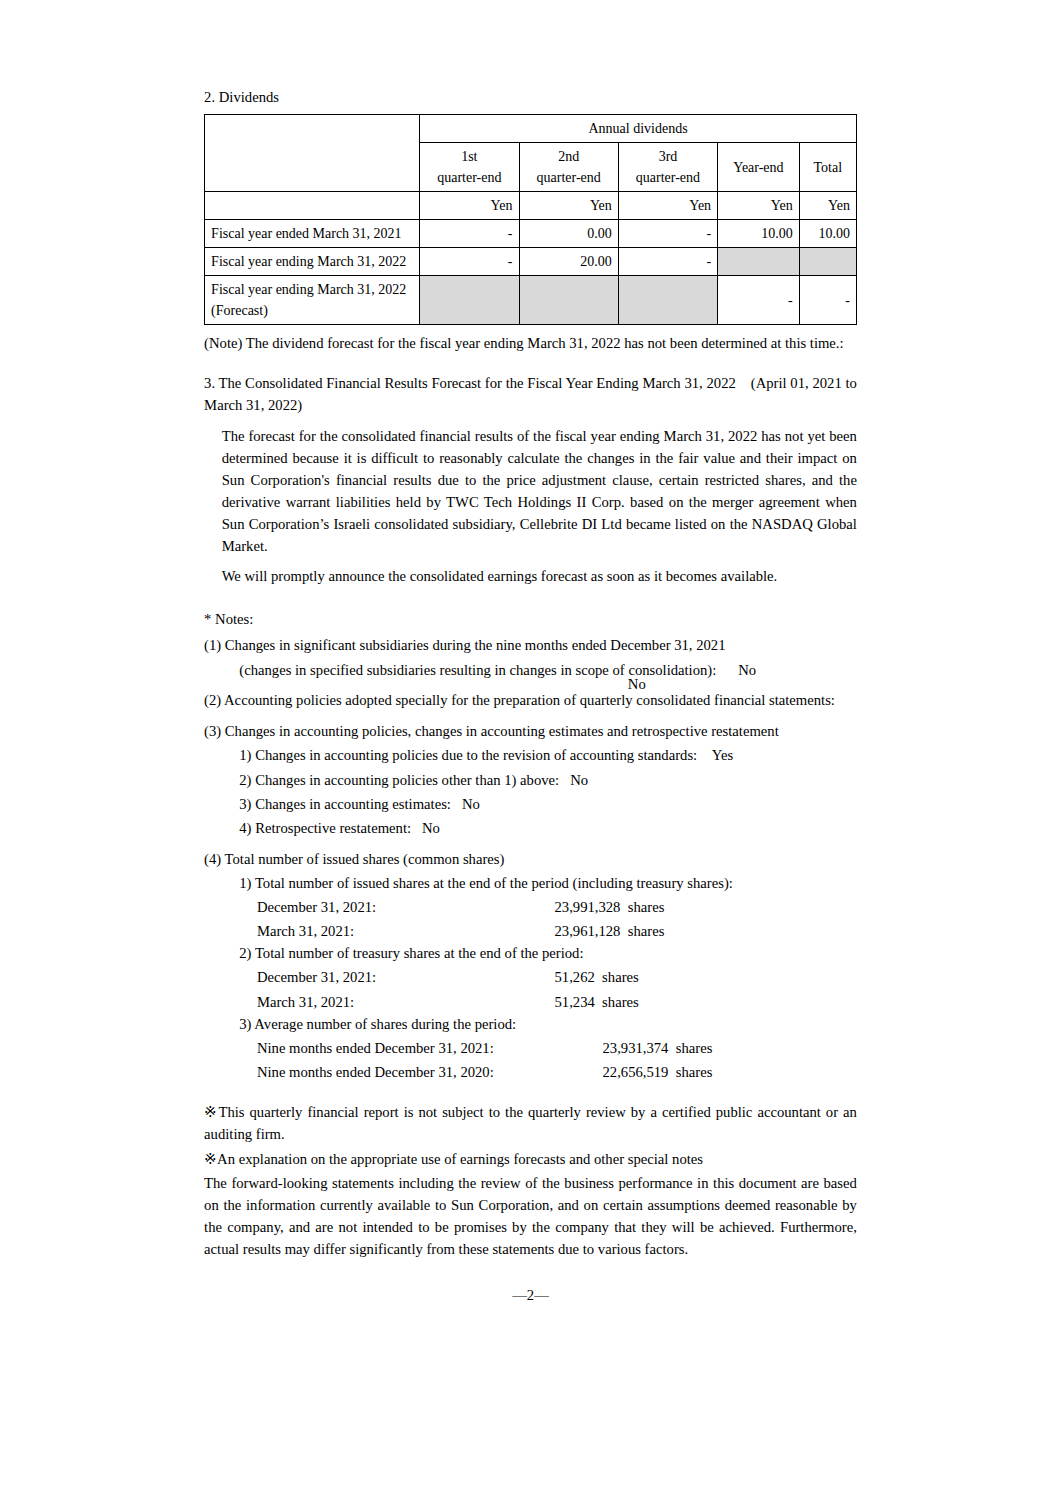2. Dividends
| | Annual dividends |
| --- | --- |
| 1st quarter-end | 2nd quarter-end | 3rd quarter-end | Year-end | Total |
| | Yen | Yen | Yen | Yen | Yen |
| Fiscal year ended March 31, 2021 | - | 0.00 | - | 10.00 | 10.00 |
| Fiscal year ending March 31, 2022 | - | 20.00 | - | | |
| Fiscal year ending March 31, 2022 (Forecast) | | | | - | - |
(Note) The dividend forecast for the fiscal year ending March 31, 2022 has not been determined at this time.:
3. The Consolidated Financial Results Forecast for the Fiscal Year Ending March 31, 2022 (April 01, 2021 to March 31, 2022)
The forecast for the consolidated financial results of the fiscal year ending March 31, 2022 has not yet been determined because it is difficult to reasonably calculate the changes in the fair value and their impact on Sun Corporation's financial results due to the price adjustment clause, certain restricted shares, and the derivative warrant liabilities held by TWC Tech Holdings II Corp. based on the merger agreement when Sun Corporation’s Israeli consolidated subsidiary, Cellebrite DI Ltd became listed on the NASDAQ Global Market.
We will promptly announce the consolidated earnings forecast as soon as it becomes available.
* Notes:
(1) Changes in significant subsidiaries during the nine months ended December 31, 2021
(changes in specified subsidiaries resulting in changes in scope of consolidation): No
(2) Accounting policies adopted specially for the preparation of quarterly consolidated financial statements:
No
(3) Changes in accounting policies, changes in accounting estimates and retrospective restatement
1) Changes in accounting policies due to the revision of accounting standards: Yes
2) Changes in accounting policies other than 1) above: No
3) Changes in accounting estimates: No
4) Retrospective restatement: No
(4) Total number of issued shares (common shares)
1) Total number of issued shares at the end of the period (including treasury shares):
December 31, 2021:
23,991,328 shares
March 31, 2021:
23,961,128 shares
2) Total number of treasury shares at the end of the period:
December 31, 2021:
51,262 shares
March 31, 2021:
51,234 shares
3) Average number of shares during the period:
Nine months ended December 31, 2021:
23,931,374 shares
Nine months ended December 31, 2020:
22,656,519 shares
※This quarterly financial report is not subject to the quarterly review by a certified public accountant or an auditing firm.
※An explanation on the appropriate use of earnings forecasts and other special notes
The forward-looking statements including the review of the business performance in this document are based on the information currently available to Sun Corporation, and on certain assumptions deemed reasonable by the company, and are not intended to be promises by the company that they will be achieved. Furthermore, actual results may differ significantly from these statements due to various factors.
—2—